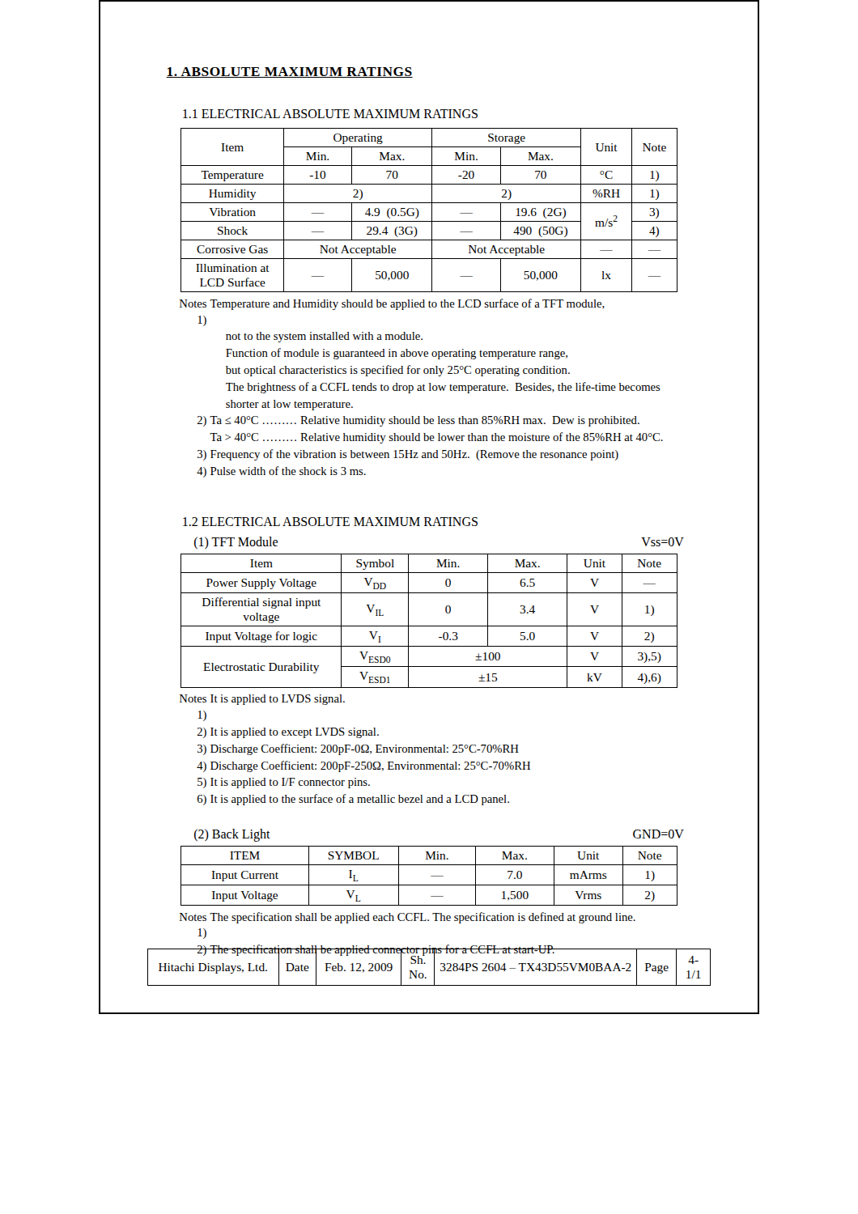1. ABSOLUTE MAXIMUM RATINGS
1.1 ELECTRICAL ABSOLUTE MAXIMUM RATINGS
| Item | Operating | Storage | Unit | Note |
| Min. | Max. | Min. | Max. |
| Temperature | -10 | 70 | -20 | 70 | °C | 1) |
| Humidity | 2) | 2) | %RH | 1) |
| Vibration | — | 4.9 (0.5G) | — | 19.6 (2G) | m/s 2 | 3) |
| Shock | — | 29.4 (3G) | — | 490 (50G) | 4) |
| Corrosive Gas | Not Acceptable | Not Acceptable | — | — |
| Illumination at LCD Surface | — | 50,000 | — | 50,000 | lx | — |
Notes 1)
Temperature and Humidity should be applied to the LCD surface of a TFT module,
not to the system installed with a module.
Function of module is guaranteed in above operating temperature range,
but optical characteristics is specified for only 25°C operating condition.
The brightness of a CCFL tends to drop at low temperature. Besides, the life-time becomes
shorter at low temperature.
2)
Ta ≤ 40°C ……… Relative humidity should be less than 85%RH max. Dew is prohibited.
Ta > 40°C ……… Relative humidity should be lower than the moisture of the 85%RH at 40°C.
3)
Frequency of the vibration is between 15Hz and 50Hz. (Remove the resonance point)
4)
Pulse width of the shock is 3 ms.
1.2 ELECTRICAL ABSOLUTE MAXIMUM RATINGS
(1) TFT ModuleVss=0V
| Item | Symbol | Min. | Max. | Unit | Note |
| Power Supply Voltage | V DD | 0 | 6.5 | V | — |
| Differential signal input voltage | V IL | 0 | 3.4 | V | 1) |
| Input Voltage for logic | V I | -0.3 | 5.0 | V | 2) |
| Electrostatic Durability | V ESD0 | ±100 | V | 3),5) |
| V ESD1 | ±15 | kV | 4),6) |
Notes 1)
It is applied to LVDS signal.
2)
It is applied to except LVDS signal.
3)
Discharge Coefficient: 200pF-0Ω, Environmental: 25°C-70%RH
4)
Discharge Coefficient: 200pF-250Ω, Environmental: 25°C-70%RH
5)
It is applied to I/F connector pins.
6)
It is applied to the surface of a metallic bezel and a LCD panel.
(2) Back LightGND=0V
| ITEM | SYMBOL | Min. | Max. | Unit | Note |
| Input Current | I L | — | 7.0 | mArms | 1) |
| Input Voltage | V L | — | 1,500 | Vrms | 2) |
Notes 1)
The specification shall be applied each CCFL. The specification is defined at ground line.
2)
The specification shall be applied connector pins for a CCFL at start-UP.
| Hitachi Displays, Ltd. | Date | Feb. 12, 2009 | Sh. No. | 3284PS 2604 – TX43D55VM0BAA-2 | Page | 4-1/1 |